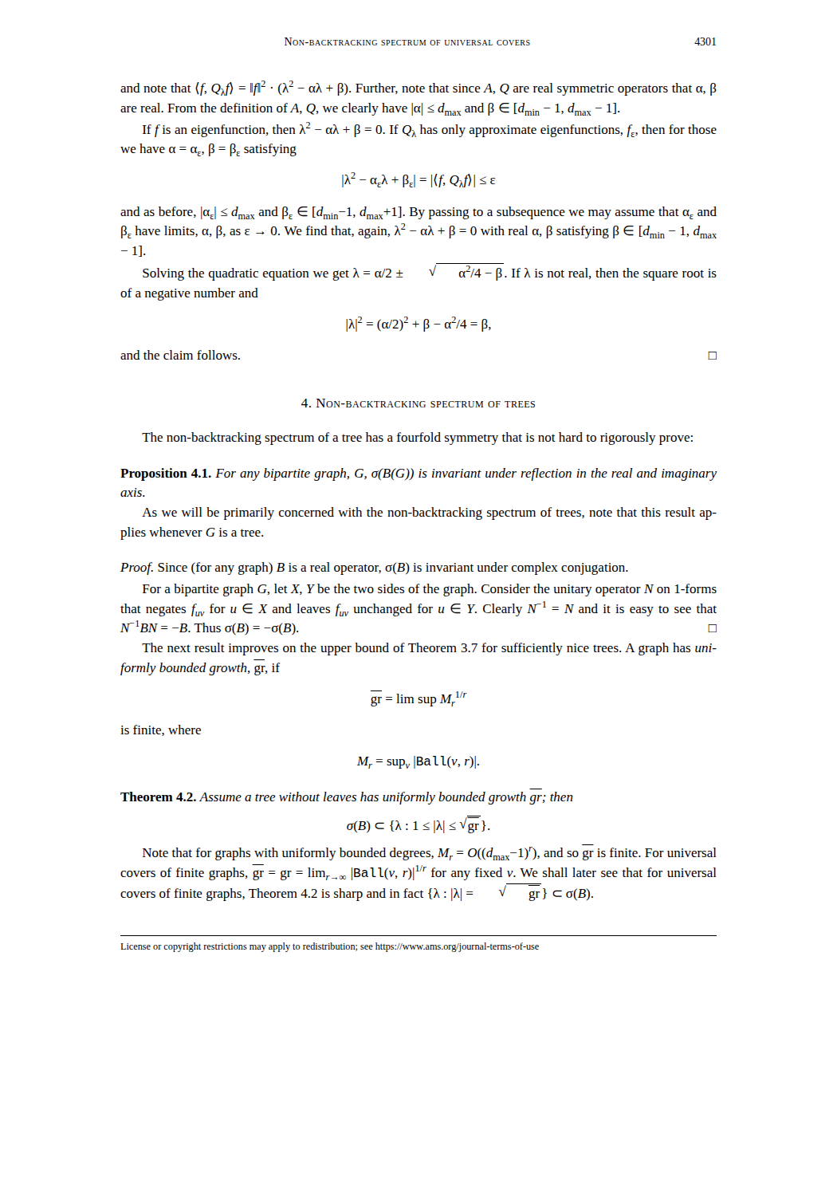Non-backtracking spectrum of universal covers 4301
and note that ⟨f, Qλf⟩ = ‖f‖2 · (λ2 − αλ + β). Further, note that since A, Q are real symmetric operators that α, β are real. From the definition of A, Q, we clearly have |α| ≤ dmax and β ∈ [dmin − 1, dmax − 1].
If f is an eigenfunction, then λ2 − αλ + β = 0. If Qλ has only approximate eigenfunctions, fε, then for those we have α = αε, β = βε satisfying
|λ2 − αελ + βε| = |⟨f, Qλf⟩| ≤ ε
and as before, |αε| ≤ dmax and βε ∈ [dmin−1, dmax+1]. By passing to a subsequence we may assume that αε and βε have limits, α, β, as ε → 0. We find that, again, λ2 − αλ + β = 0 with real α, β satisfying β ∈ [dmin − 1, dmax − 1].
Solving the quadratic equation we get λ = α/2 ± α2/4 − β. If λ is not real, then the square root is of a negative number and
|λ|2 = (α/2)2 + β − α2/4 = β,
and the claim follows. □
4. Non-backtracking spectrum of trees
The non-backtracking spectrum of a tree has a fourfold symmetry that is not hard to rigorously prove:
Proposition 4.1. For any bipartite graph, G, σ(B(G)) is invariant under reflection in the real and imaginary axis.
As we will be primarily concerned with the non-backtracking spectrum of trees, note that this result applies whenever G is a tree.
Proof. Since (for any graph) B is a real operator, σ(B) is invariant under complex conjugation.
For a bipartite graph G, let X, Y be the two sides of the graph. Consider the unitary operator N on 1-forms that negates fuv for u ∈ X and leaves fuv unchanged for u ∈ Y. Clearly N−1 = N and it is easy to see that N−1BN = −B. Thus σ(B) = −σ(B). □
The next result improves on the upper bound of Theorem 3.7 for sufficiently nice trees. A graph has uniformly bounded growth, gr, if
gr = lim sup Mr1/r
is finite, where
Mr = supv |Ball(v, r)|.
Theorem 4.2. Assume a tree without leaves has uniformly bounded growth gr; then
σ(B) ⊂ {λ : 1 ≤ |λ| ≤ gr}.
Note that for graphs with uniformly bounded degrees, Mr = O((dmax−1)r), and so gr is finite. For universal covers of finite graphs, gr = gr = limr→∞ |Ball(v, r)|1/r for any fixed v. We shall later see that for universal covers of finite graphs, Theorem 4.2 is sharp and in fact {λ : |λ| = gr} ⊂ σ(B).
License or copyright restrictions may apply to redistribution; see https://www.ams.org/journal-terms-of-use